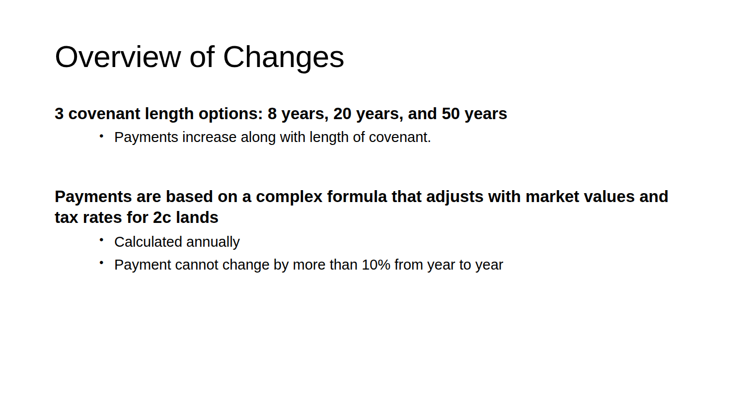Overview of Changes
3 covenant length options: 8 years, 20 years, and 50 years
Payments increase along with length of covenant.
Payments are based on a complex formula that adjusts with market values and tax rates for 2c lands
Calculated annually
Payment cannot change by more than 10% from year to year